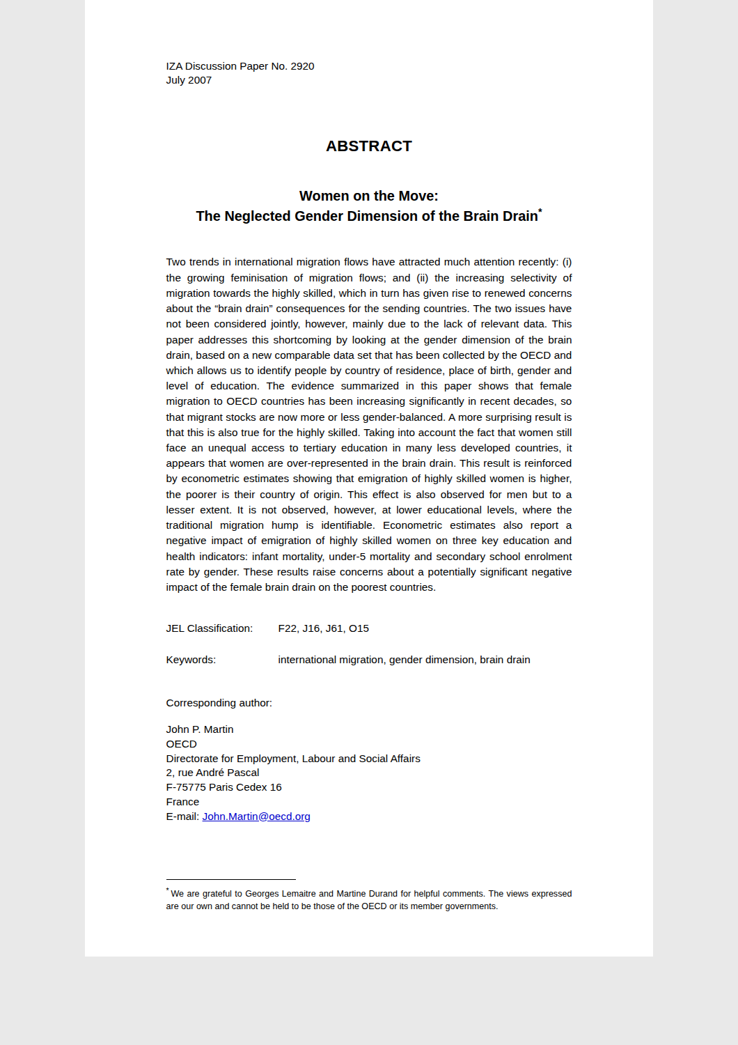IZA Discussion Paper No. 2920
July 2007
ABSTRACT
Women on the Move:
The Neglected Gender Dimension of the Brain Drain*
Two trends in international migration flows have attracted much attention recently: (i) the growing feminisation of migration flows; and (ii) the increasing selectivity of migration towards the highly skilled, which in turn has given rise to renewed concerns about the “brain drain” consequences for the sending countries. The two issues have not been considered jointly, however, mainly due to the lack of relevant data. This paper addresses this shortcoming by looking at the gender dimension of the brain drain, based on a new comparable data set that has been collected by the OECD and which allows us to identify people by country of residence, place of birth, gender and level of education. The evidence summarized in this paper shows that female migration to OECD countries has been increasing significantly in recent decades, so that migrant stocks are now more or less gender-balanced. A more surprising result is that this is also true for the highly skilled. Taking into account the fact that women still face an unequal access to tertiary education in many less developed countries, it appears that women are over-represented in the brain drain. This result is reinforced by econometric estimates showing that emigration of highly skilled women is higher, the poorer is their country of origin. This effect is also observed for men but to a lesser extent. It is not observed, however, at lower educational levels, where the traditional migration hump is identifiable. Econometric estimates also report a negative impact of emigration of highly skilled women on three key education and health indicators: infant mortality, under-5 mortality and secondary school enrolment rate by gender. These results raise concerns about a potentially significant negative impact of the female brain drain on the poorest countries.
JEL Classification: F22, J16, J61, O15
Keywords: international migration, gender dimension, brain drain
Corresponding author:
John P. Martin
OECD
Directorate for Employment, Labour and Social Affairs
2, rue André Pascal
F-75775 Paris Cedex 16
France
E-mail: John.Martin@oecd.org
*We are grateful to Georges Lemaitre and Martine Durand for helpful comments. The views expressed are our own and cannot be held to be those of the OECD or its member governments.